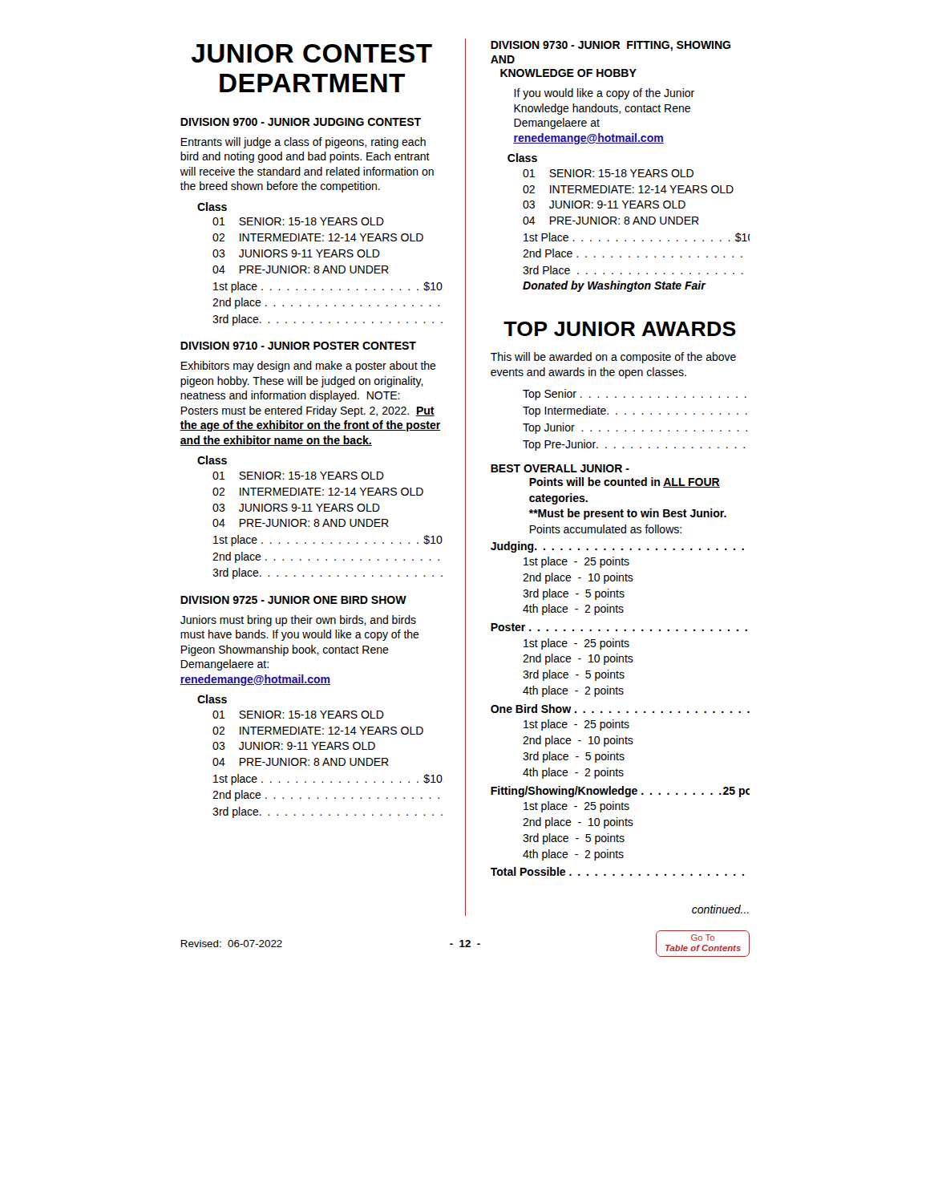JUNIOR CONTEST
DEPARTMENT
DIVISION 9700 - JUNIOR JUDGING CONTEST
Entrants will judge a class of pigeons, rating each bird and noting good and bad points. Each entrant will receive the standard and related information on the breed shown before the competition.
Class
01 SENIOR: 15-18 YEARS OLD
02 INTERMEDIATE: 12-14 YEARS OLD
03 JUNIORS 9-11 YEARS OLD
04 PRE-JUNIOR: 8 AND UNDER
1st place . . . . . . . . . . . . . . . . . . . $10.00 & Rosette
2nd place . . . . . . . . . . . . . . . . . . . . . . . . . . . . . $7.50
3rd place. . . . . . . . . . . . . . . . . . . . . . . . . . . . . $5.00
DIVISION 9710 - JUNIOR POSTER CONTEST
Exhibitors may design and make a poster about the pigeon hobby. These will be judged on originality, neatness and information displayed. NOTE: Posters must be entered Friday Sept. 2, 2022. Put the age of the exhibitor on the front of the poster and the exhibitor name on the back.
Class
01 SENIOR: 15-18 YEARS OLD
02 INTERMEDIATE: 12-14 YEARS OLD
03 JUNIORS 9-11 YEARS OLD
04 PRE-JUNIOR: 8 AND UNDER
1st place . . . . . . . . . . . . . . . . . . . $10.00 & Rosette
2nd place . . . . . . . . . . . . . . . . . . . . . . . . . . . . . $7.50
3rd place. . . . . . . . . . . . . . . . . . . . . . . . . . . . . $5.00
DIVISION 9725 - JUNIOR ONE BIRD SHOW
Juniors must bring up their own birds, and birds must have bands. If you would like a copy of the Pigeon Showmanship book, contact Rene Demangelaere at:
renedemange@hotmail.com
Class
01 SENIOR: 15-18 YEARS OLD
02 INTERMEDIATE: 12-14 YEARS OLD
03 JUNIOR: 9-11 YEARS OLD
04 PRE-JUNIOR: 8 AND UNDER
1st place . . . . . . . . . . . . . . . . . . . $10.00 & Rosette
2nd place . . . . . . . . . . . . . . . . . . . . . . . . . . . . . $7.50
3rd place. . . . . . . . . . . . . . . . . . . . . . . . . . . . . $5.00
DIVISION 9730 - JUNIOR FITTING, SHOWING AND
KNOWLEDGE OF HOBBY
If you would like a copy of the Junior Knowledge handouts, contact Rene Demangelaere at renedemange@hotmail.com
Class
01 SENIOR: 15-18 YEARS OLD
02 INTERMEDIATE: 12-14 YEARS OLD
03 JUNIOR: 9-11 YEARS OLD
04 PRE-JUNIOR: 8 AND UNDER
1st Place . . . . . . . . . . . . . . . . . . . $10.00 & Rosette
2nd Place . . . . . . . . . . . . . . . . . . . . . . . . . . . . . $7.50
3rd Place . . . . . . . . . . . . . . . . . . . . . . . . . . . . . $5.00
Donated by Washington State Fair
TOP JUNIOR AWARDS
This will be awarded on a composite of the above events and awards in the open classes.
Top Senior . . . . . . . . . . . . . . . . . . . . . . . . . . . . . $5.00
Top Intermediate. . . . . . . . . . . . . . . . . . . . . . . $5.00
Top Junior . . . . . . . . . . . . . . . . . . . . . . . . . . . . $5.00
Top Pre-Junior. . . . . . . . . . . . . . . . . . . . . . . . . $5.00
BEST OVERALL JUNIOR -
Points will be counted in ALL FOUR categories.
**Must be present to win Best Junior.
Points accumulated as follows:
Judging. . . . . . . . . . . . . . . . . . . . . . . . . . . . . . 25 points
1st place - 25 points
2nd place - 10 points
3rd place - 5 points
4th place - 2 points
Poster . . . . . . . . . . . . . . . . . . . . . . . . . . . . . . 25 points
1st place - 25 points
2nd place - 10 points
3rd place - 5 points
4th place - 2 points
One Bird Show . . . . . . . . . . . . . . . . . . . . . . . 25 points
1st place - 25 points
2nd place - 10 points
3rd place - 5 points
4th place - 2 points
Fitting/Showing/Knowledge . . . . . . . . . . 25 points
1st place - 25 points
2nd place - 10 points
3rd place - 5 points
4th place - 2 points
Total Possible . . . . . . . . . . . . . . . . . . . . . . . 100 points
continued...
Revised: 06-07-2022
- 12 -
Go To
Table of Contents